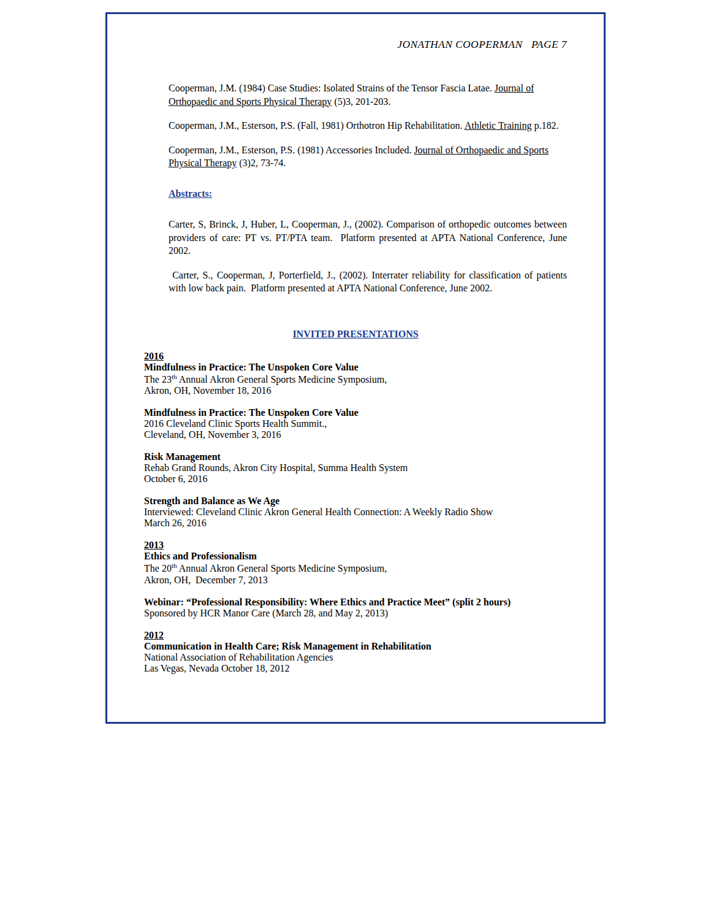JONATHAN COOPERMAN PAGE 7
Cooperman, J.M. (1984) Case Studies: Isolated Strains of the Tensor Fascia Latae. Journal of Orthopaedic and Sports Physical Therapy (5)3, 201-203.
Cooperman, J.M., Esterson, P.S. (Fall, 1981) Orthotron Hip Rehabilitation. Athletic Training p.182.
Cooperman, J.M., Esterson, P.S. (1981) Accessories Included. Journal of Orthopaedic and Sports Physical Therapy (3)2, 73-74.
Abstracts:
Carter, S, Brinck, J, Huber, L, Cooperman, J., (2002). Comparison of orthopedic outcomes between providers of care: PT vs. PT/PTA team. Platform presented at APTA National Conference, June 2002.
Carter, S., Cooperman, J, Porterfield, J., (2002). Interrater reliability for classification of patients with low back pain. Platform presented at APTA National Conference, June 2002.
INVITED PRESENTATIONS
2016
Mindfulness in Practice: The Unspoken Core Value
The 23th Annual Akron General Sports Medicine Symposium,
Akron, OH, November 18, 2016
Mindfulness in Practice: The Unspoken Core Value
2016 Cleveland Clinic Sports Health Summit.,
Cleveland, OH, November 3, 2016
Risk Management
Rehab Grand Rounds, Akron City Hospital, Summa Health System
October 6, 2016
Strength and Balance as We Age
Interviewed: Cleveland Clinic Akron General Health Connection: A Weekly Radio Show
March 26, 2016
2013
Ethics and Professionalism
The 20th Annual Akron General Sports Medicine Symposium,
Akron, OH, December 7, 2013
Webinar: “Professional Responsibility: Where Ethics and Practice Meet” (split 2 hours)
Sponsored by HCR Manor Care (March 28, and May 2, 2013)
2012
Communication in Health Care; Risk Management in Rehabilitation
National Association of Rehabilitation Agencies
Las Vegas, Nevada October 18, 2012